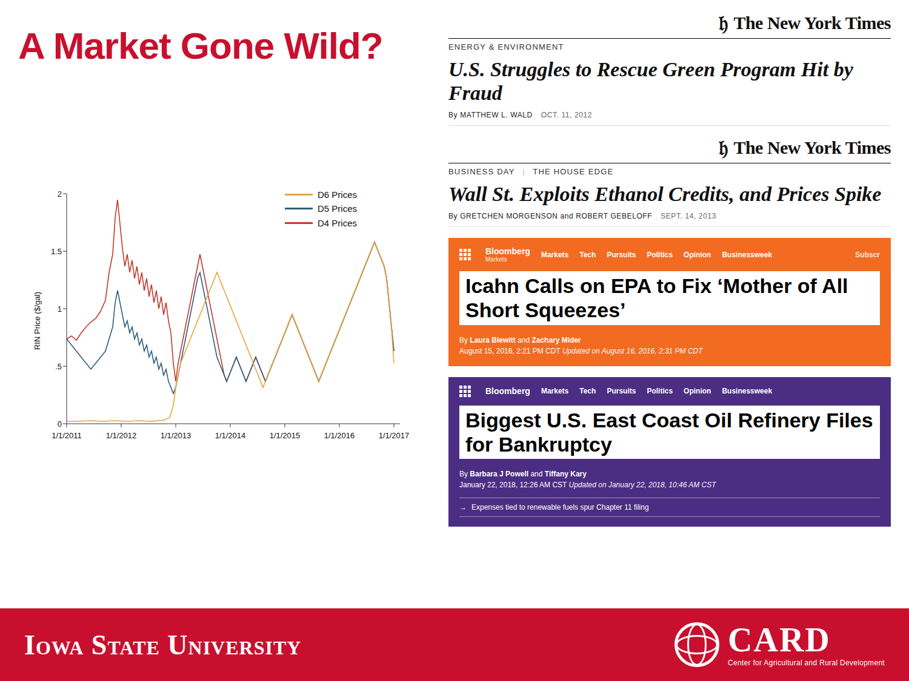A Market Gone Wild?
2 1.5 1 .5 0 RIN Price ($/gal) 1/1/2011 1/1/2012 1/1/2013 1/1/2014 1/1/2015 1/1/2016 1/1/2017
D6 Prices
D5 Prices
D4 Prices
𝔥 The New York Times
ENERGY & ENVIRONMENT
U.S. Struggles to Rescue Green Program Hit by Fraud
By MATTHEW L. WALD OCT. 11, 2012
𝔥 The New York Times
BUSINESS DAY | THE HOUSE EDGE
Wall St. Exploits Ethanol Credits, and Prices Spike
By GRETCHEN MORGENSON and ROBERT GEBELOFF SEPT. 14, 2013
BloombergMarkets Markets Tech Pursuits Politics Opinion Businessweek Subscr
Icahn Calls on EPA to Fix ‘Mother of All Short Squeezes’
By Laura Blewitt and Zachary Mider
August 15, 2016, 2:21 PM CDT Updated on August 16, 2016, 2:31 PM CDT
Bloomberg Markets Tech Pursuits Politics Opinion Businessweek
Biggest U.S. East Coast Oil Refinery Files for Bankruptcy
By Barbara J Powell and Tiffany Kary
January 22, 2018, 12:26 AM CST Updated on January 22, 2018, 10:46 AM CST
→Expenses tied to renewable fuels spur Chapter 11 filing
Iowa State University
CARD Center for Agricultural and Rural Development